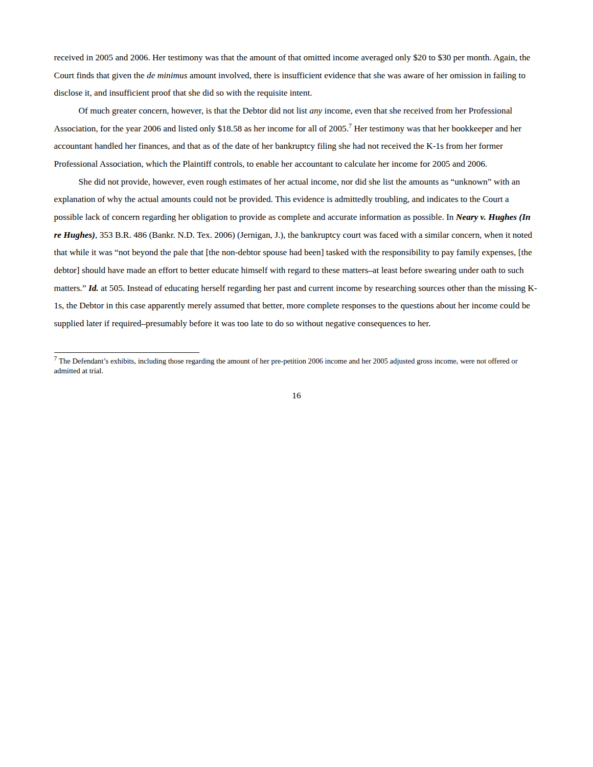received in 2005 and 2006. Her testimony was that the amount of that omitted income averaged only $20 to $30 per month. Again, the Court finds that given the de minimus amount involved, there is insufficient evidence that she was aware of her omission in failing to disclose it, and insufficient proof that she did so with the requisite intent.
Of much greater concern, however, is that the Debtor did not list any income, even that she received from her Professional Association, for the year 2006 and listed only $18.58 as her income for all of 2005.7 Her testimony was that her bookkeeper and her accountant handled her finances, and that as of the date of her bankruptcy filing she had not received the K-1s from her former Professional Association, which the Plaintiff controls, to enable her accountant to calculate her income for 2005 and 2006.
She did not provide, however, even rough estimates of her actual income, nor did she list the amounts as “unknown” with an explanation of why the actual amounts could not be provided. This evidence is admittedly troubling, and indicates to the Court a possible lack of concern regarding her obligation to provide as complete and accurate information as possible. In Neary v. Hughes (In re Hughes), 353 B.R. 486 (Bankr. N.D. Tex. 2006) (Jernigan, J.), the bankruptcy court was faced with a similar concern, when it noted that while it was “not beyond the pale that [the non-debtor spouse had been] tasked with the responsibility to pay family expenses, [the debtor] should have made an effort to better educate himself with regard to these matters–at least before swearing under oath to such matters.” Id. at 505. Instead of educating herself regarding her past and current income by researching sources other than the missing K-1s, the Debtor in this case apparently merely assumed that better, more complete responses to the questions about her income could be supplied later if required–presumably before it was too late to do so without negative consequences to her.
7 The Defendant’s exhibits, including those regarding the amount of her pre-petition 2006 income and her 2005 adjusted gross income, were not offered or admitted at trial.
16